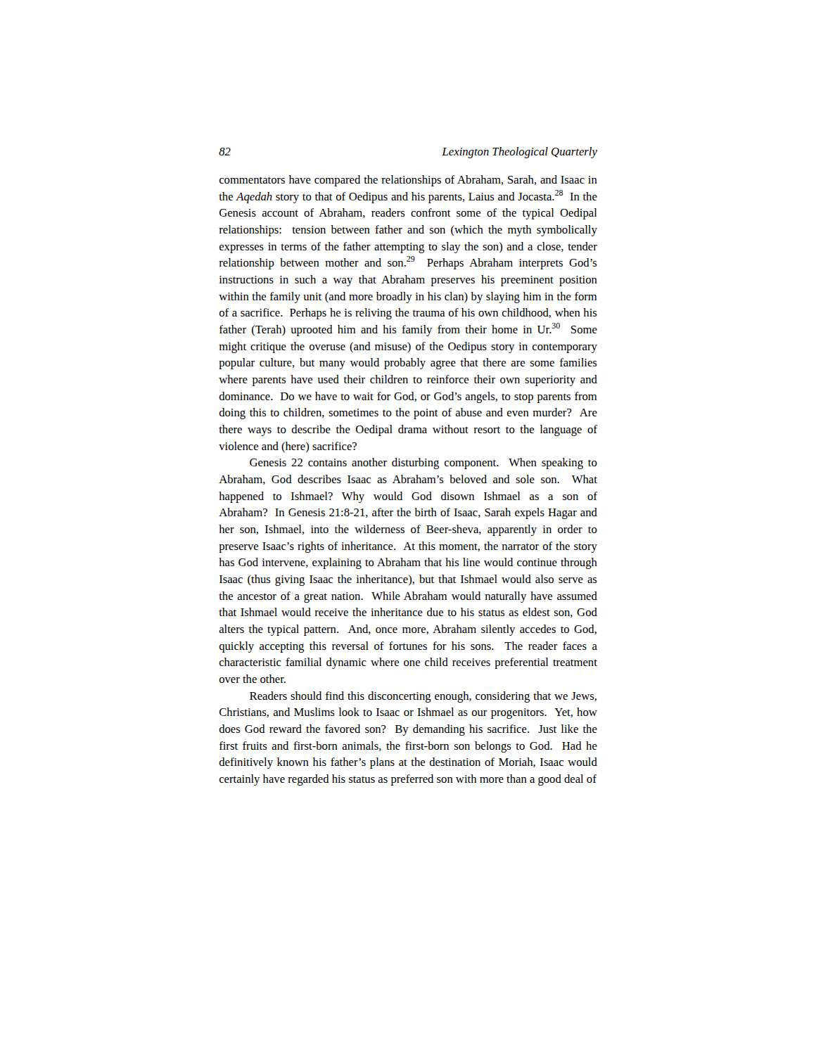82 Lexington Theological Quarterly
commentators have compared the relationships of Abraham, Sarah, and Isaac in the Aqedah story to that of Oedipus and his parents, Laius and Jocasta.28 In the Genesis account of Abraham, readers confront some of the typical Oedipal relationships: tension between father and son (which the myth symbolically expresses in terms of the father attempting to slay the son) and a close, tender relationship between mother and son.29 Perhaps Abraham interprets God’s instructions in such a way that Abraham preserves his preeminent position within the family unit (and more broadly in his clan) by slaying him in the form of a sacrifice. Perhaps he is reliving the trauma of his own childhood, when his father (Terah) uprooted him and his family from their home in Ur.30 Some might critique the overuse (and misuse) of the Oedipus story in contemporary popular culture, but many would probably agree that there are some families where parents have used their children to reinforce their own superiority and dominance. Do we have to wait for God, or God’s angels, to stop parents from doing this to children, sometimes to the point of abuse and even murder? Are there ways to describe the Oedipal drama without resort to the language of violence and (here) sacrifice?
Genesis 22 contains another disturbing component. When speaking to Abraham, God describes Isaac as Abraham’s beloved and sole son. What happened to Ishmael? Why would God disown Ishmael as a son of Abraham? In Genesis 21:8-21, after the birth of Isaac, Sarah expels Hagar and her son, Ishmael, into the wilderness of Beer-sheva, apparently in order to preserve Isaac’s rights of inheritance. At this moment, the narrator of the story has God intervene, explaining to Abraham that his line would continue through Isaac (thus giving Isaac the inheritance), but that Ishmael would also serve as the ancestor of a great nation. While Abraham would naturally have assumed that Ishmael would receive the inheritance due to his status as eldest son, God alters the typical pattern. And, once more, Abraham silently accedes to God, quickly accepting this reversal of fortunes for his sons. The reader faces a characteristic familial dynamic where one child receives preferential treatment over the other.
Readers should find this disconcerting enough, considering that we Jews, Christians, and Muslims look to Isaac or Ishmael as our progenitors. Yet, how does God reward the favored son? By demanding his sacrifice. Just like the first fruits and first-born animals, the first-born son belongs to God. Had he definitively known his father’s plans at the destination of Moriah, Isaac would certainly have regarded his status as preferred son with more than a good deal of